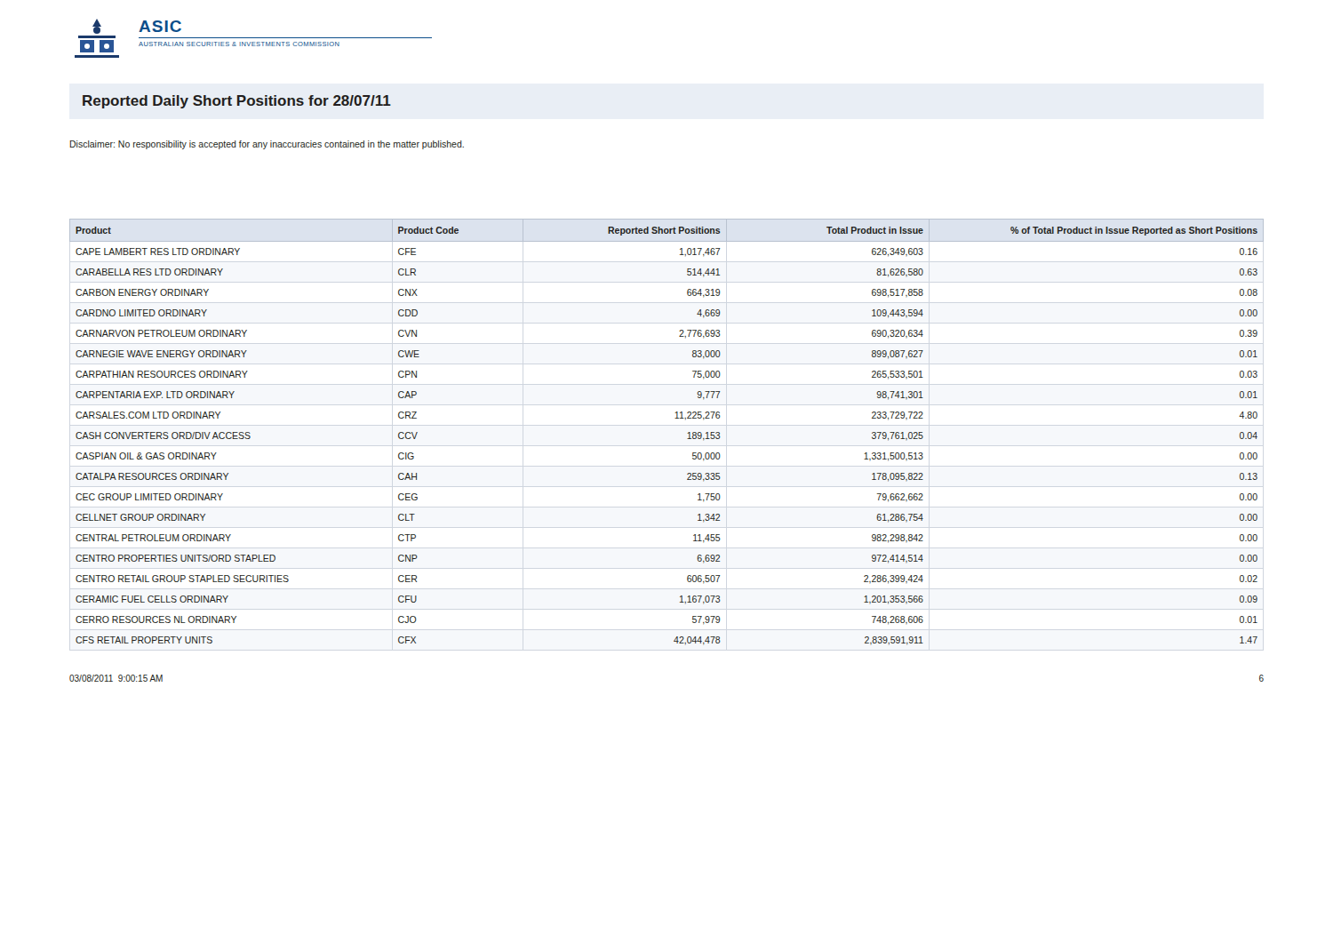ASIC
Australian Securities & Investments Commission
Reported Daily Short Positions for 28/07/11
Disclaimer: No responsibility is accepted for any inaccuracies contained in the matter published.
| Product | Product Code | Reported Short Positions | Total Product in Issue | % of Total Product in Issue Reported as Short Positions |
| --- | --- | --- | --- | --- |
| CAPE LAMBERT RES LTD ORDINARY | CFE | 1,017,467 | 626,349,603 | 0.16 |
| CARABELLA RES LTD ORDINARY | CLR | 514,441 | 81,626,580 | 0.63 |
| CARBON ENERGY ORDINARY | CNX | 664,319 | 698,517,858 | 0.08 |
| CARDNO LIMITED ORDINARY | CDD | 4,669 | 109,443,594 | 0.00 |
| CARNARVON PETROLEUM ORDINARY | CVN | 2,776,693 | 690,320,634 | 0.39 |
| CARNEGIE WAVE ENERGY ORDINARY | CWE | 83,000 | 899,087,627 | 0.01 |
| CARPATHIAN RESOURCES ORDINARY | CPN | 75,000 | 265,533,501 | 0.03 |
| CARPENTARIA EXP. LTD ORDINARY | CAP | 9,777 | 98,741,301 | 0.01 |
| CARSALES.COM LTD ORDINARY | CRZ | 11,225,276 | 233,729,722 | 4.80 |
| CASH CONVERTERS ORD/DIV ACCESS | CCV | 189,153 | 379,761,025 | 0.04 |
| CASPIAN OIL & GAS ORDINARY | CIG | 50,000 | 1,331,500,513 | 0.00 |
| CATALPA RESOURCES ORDINARY | CAH | 259,335 | 178,095,822 | 0.13 |
| CEC GROUP LIMITED ORDINARY | CEG | 1,750 | 79,662,662 | 0.00 |
| CELLNET GROUP ORDINARY | CLT | 1,342 | 61,286,754 | 0.00 |
| CENTRAL PETROLEUM ORDINARY | CTP | 11,455 | 982,298,842 | 0.00 |
| CENTRO PROPERTIES UNITS/ORD STAPLED | CNP | 6,692 | 972,414,514 | 0.00 |
| CENTRO RETAIL GROUP STAPLED SECURITIES | CER | 606,507 | 2,286,399,424 | 0.02 |
| CERAMIC FUEL CELLS ORDINARY | CFU | 1,167,073 | 1,201,353,566 | 0.09 |
| CERRO RESOURCES NL ORDINARY | CJO | 57,979 | 748,268,606 | 0.01 |
| CFS RETAIL PROPERTY UNITS | CFX | 42,044,478 | 2,839,591,911 | 1.47 |
03/08/2011 9:00:15 AM 6